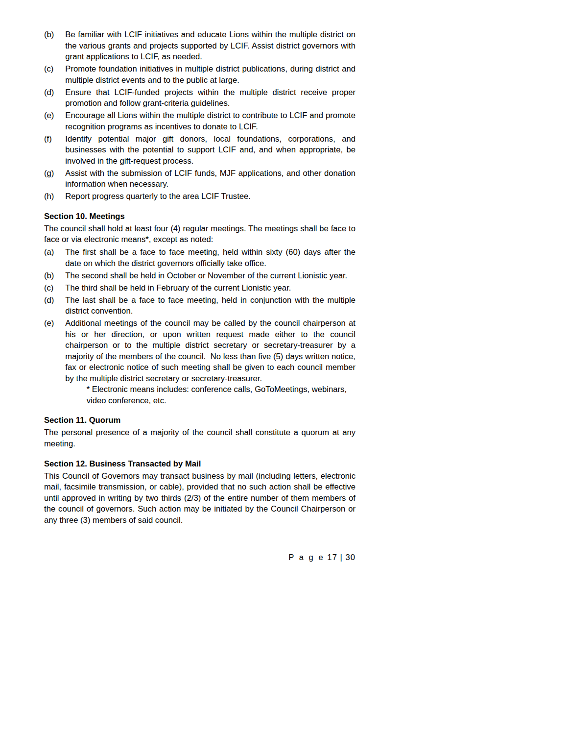(b) Be familiar with LCIF initiatives and educate Lions within the multiple district on the various grants and projects supported by LCIF. Assist district governors with grant applications to LCIF, as needed.
(c) Promote foundation initiatives in multiple district publications, during district and multiple district events and to the public at large.
(d) Ensure that LCIF-funded projects within the multiple district receive proper promotion and follow grant-criteria guidelines.
(e) Encourage all Lions within the multiple district to contribute to LCIF and promote recognition programs as incentives to donate to LCIF.
(f) Identify potential major gift donors, local foundations, corporations, and businesses with the potential to support LCIF and, and when appropriate, be involved in the gift-request process.
(g) Assist with the submission of LCIF funds, MJF applications, and other donation information when necessary.
(h) Report progress quarterly to the area LCIF Trustee.
Section 10. Meetings
The council shall hold at least four (4) regular meetings. The meetings shall be face to face or via electronic means*, except as noted:
(a) The first shall be a face to face meeting, held within sixty (60) days after the date on which the district governors officially take office.
(b) The second shall be held in October or November of the current Lionistic year.
(c) The third shall be held in February of the current Lionistic year.
(d) The last shall be a face to face meeting, held in conjunction with the multiple district convention.
(e) Additional meetings of the council may be called by the council chairperson at his or her direction, or upon written request made either to the council chairperson or to the multiple district secretary or secretary-treasurer by a majority of the members of the council. No less than five (5) days written notice, fax or electronic notice of such meeting shall be given to each council member by the multiple district secretary or secretary-treasurer.
* Electronic means includes: conference calls, GoToMeetings, webinars, video conference, etc.
Section 11. Quorum
The personal presence of a majority of the council shall constitute a quorum at any meeting.
Section 12. Business Transacted by Mail
This Council of Governors may transact business by mail (including letters, electronic mail, facsimile transmission, or cable), provided that no such action shall be effective until approved in writing by two thirds (2/3) of the entire number of them members of the council of governors. Such action may be initiated by the Council Chairperson or any three (3) members of said council.
P a g e 17 | 30